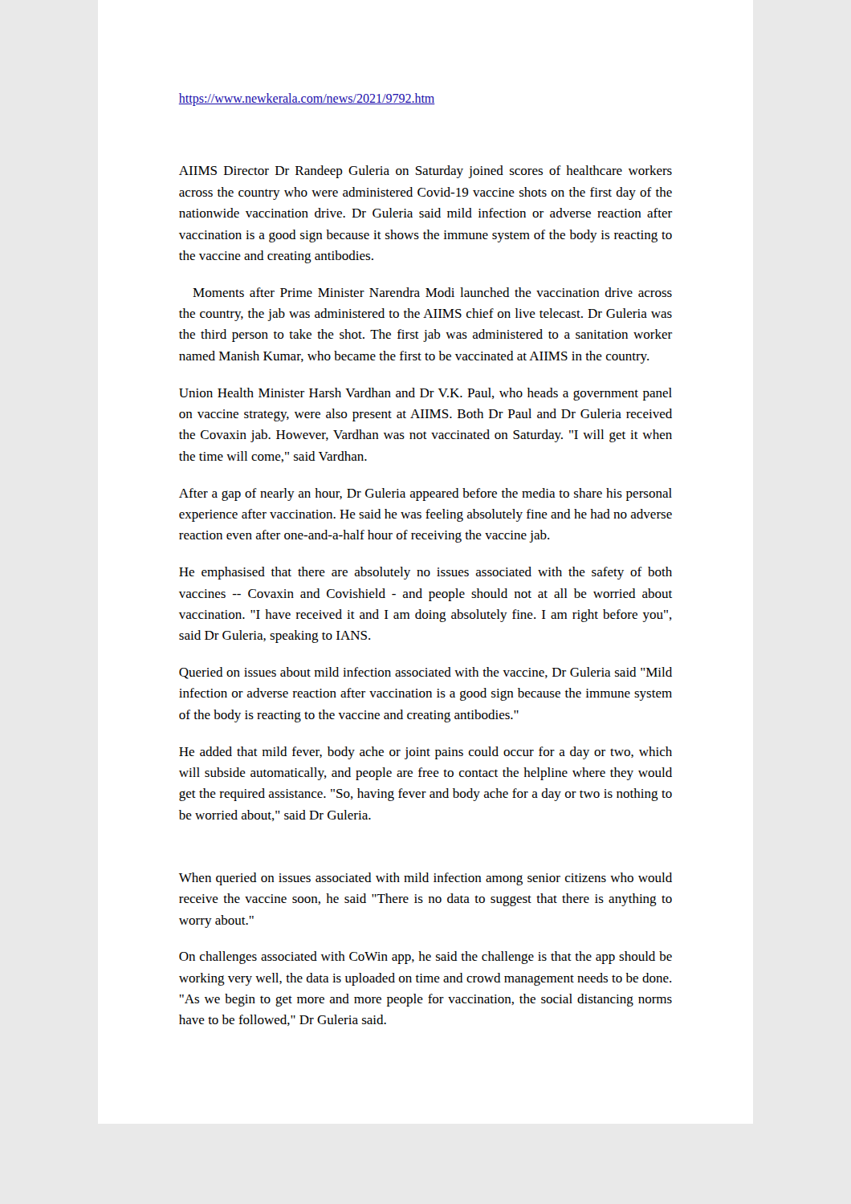https://www.newkerala.com/news/2021/9792.htm
AIIMS Director Dr Randeep Guleria on Saturday joined scores of healthcare workers across the country who were administered Covid-19 vaccine shots on the first day of the nationwide vaccination drive. Dr Guleria said mild infection or adverse reaction after vaccination is a good sign because it shows the immune system of the body is reacting to the vaccine and creating antibodies.
Moments after Prime Minister Narendra Modi launched the vaccination drive across the country, the jab was administered to the AIIMS chief on live telecast. Dr Guleria was the third person to take the shot. The first jab was administered to a sanitation worker named Manish Kumar, who became the first to be vaccinated at AIIMS in the country.
Union Health Minister Harsh Vardhan and Dr V.K. Paul, who heads a government panel on vaccine strategy, were also present at AIIMS. Both Dr Paul and Dr Guleria received the Covaxin jab. However, Vardhan was not vaccinated on Saturday. "I will get it when the time will come," said Vardhan.
After a gap of nearly an hour, Dr Guleria appeared before the media to share his personal experience after vaccination. He said he was feeling absolutely fine and he had no adverse reaction even after one-and-a-half hour of receiving the vaccine jab.
He emphasised that there are absolutely no issues associated with the safety of both vaccines -- Covaxin and Covishield - and people should not at all be worried about vaccination. "I have received it and I am doing absolutely fine. I am right before you", said Dr Guleria, speaking to IANS.
Queried on issues about mild infection associated with the vaccine, Dr Guleria said "Mild infection or adverse reaction after vaccination is a good sign because the immune system of the body is reacting to the vaccine and creating antibodies."
He added that mild fever, body ache or joint pains could occur for a day or two, which will subside automatically, and people are free to contact the helpline where they would get the required assistance. "So, having fever and body ache for a day or two is nothing to be worried about," said Dr Guleria.
When queried on issues associated with mild infection among senior citizens who would receive the vaccine soon, he said "There is no data to suggest that there is anything to worry about."
On challenges associated with CoWin app, he said the challenge is that the app should be working very well, the data is uploaded on time and crowd management needs to be done. "As we begin to get more and more people for vaccination, the social distancing norms have to be followed," Dr Guleria said.